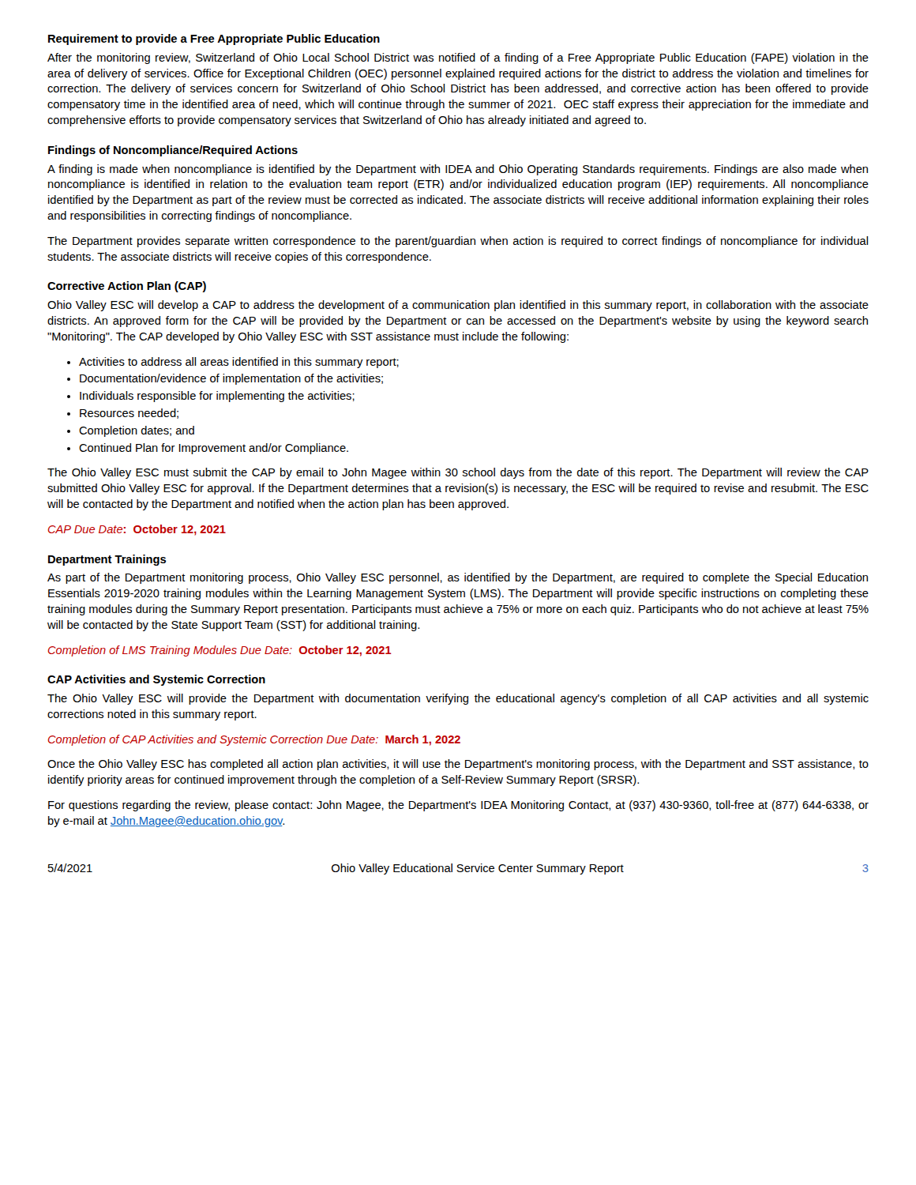Requirement to provide a Free Appropriate Public Education
After the monitoring review, Switzerland of Ohio Local School District was notified of a finding of a Free Appropriate Public Education (FAPE) violation in the area of delivery of services. Office for Exceptional Children (OEC) personnel explained required actions for the district to address the violation and timelines for correction. The delivery of services concern for Switzerland of Ohio School District has been addressed, and corrective action has been offered to provide compensatory time in the identified area of need, which will continue through the summer of 2021. OEC staff express their appreciation for the immediate and comprehensive efforts to provide compensatory services that Switzerland of Ohio has already initiated and agreed to.
Findings of Noncompliance/Required Actions
A finding is made when noncompliance is identified by the Department with IDEA and Ohio Operating Standards requirements. Findings are also made when noncompliance is identified in relation to the evaluation team report (ETR) and/or individualized education program (IEP) requirements. All noncompliance identified by the Department as part of the review must be corrected as indicated. The associate districts will receive additional information explaining their roles and responsibilities in correcting findings of noncompliance.
The Department provides separate written correspondence to the parent/guardian when action is required to correct findings of noncompliance for individual students. The associate districts will receive copies of this correspondence.
Corrective Action Plan (CAP)
Ohio Valley ESC will develop a CAP to address the development of a communication plan identified in this summary report, in collaboration with the associate districts. An approved form for the CAP will be provided by the Department or can be accessed on the Department's website by using the keyword search "Monitoring". The CAP developed by Ohio Valley ESC with SST assistance must include the following:
Activities to address all areas identified in this summary report;
Documentation/evidence of implementation of the activities;
Individuals responsible for implementing the activities;
Resources needed;
Completion dates; and
Continued Plan for Improvement and/or Compliance.
The Ohio Valley ESC must submit the CAP by email to John Magee within 30 school days from the date of this report. The Department will review the CAP submitted Ohio Valley ESC for approval. If the Department determines that a revision(s) is necessary, the ESC will be required to revise and resubmit. The ESC will be contacted by the Department and notified when the action plan has been approved.
CAP Due Date: October 12, 2021
Department Trainings
As part of the Department monitoring process, Ohio Valley ESC personnel, as identified by the Department, are required to complete the Special Education Essentials 2019-2020 training modules within the Learning Management System (LMS). The Department will provide specific instructions on completing these training modules during the Summary Report presentation. Participants must achieve a 75% or more on each quiz. Participants who do not achieve at least 75% will be contacted by the State Support Team (SST) for additional training.
Completion of LMS Training Modules Due Date: October 12, 2021
CAP Activities and Systemic Correction
The Ohio Valley ESC will provide the Department with documentation verifying the educational agency's completion of all CAP activities and all systemic corrections noted in this summary report.
Completion of CAP Activities and Systemic Correction Due Date: March 1, 2022
Once the Ohio Valley ESC has completed all action plan activities, it will use the Department's monitoring process, with the Department and SST assistance, to identify priority areas for continued improvement through the completion of a Self-Review Summary Report (SRSR).
For questions regarding the review, please contact: John Magee, the Department's IDEA Monitoring Contact, at (937) 430-9360, toll-free at (877) 644-6338, or by e-mail at John.Magee@education.ohio.gov.
5/4/2021 Ohio Valley Educational Service Center Summary Report 3